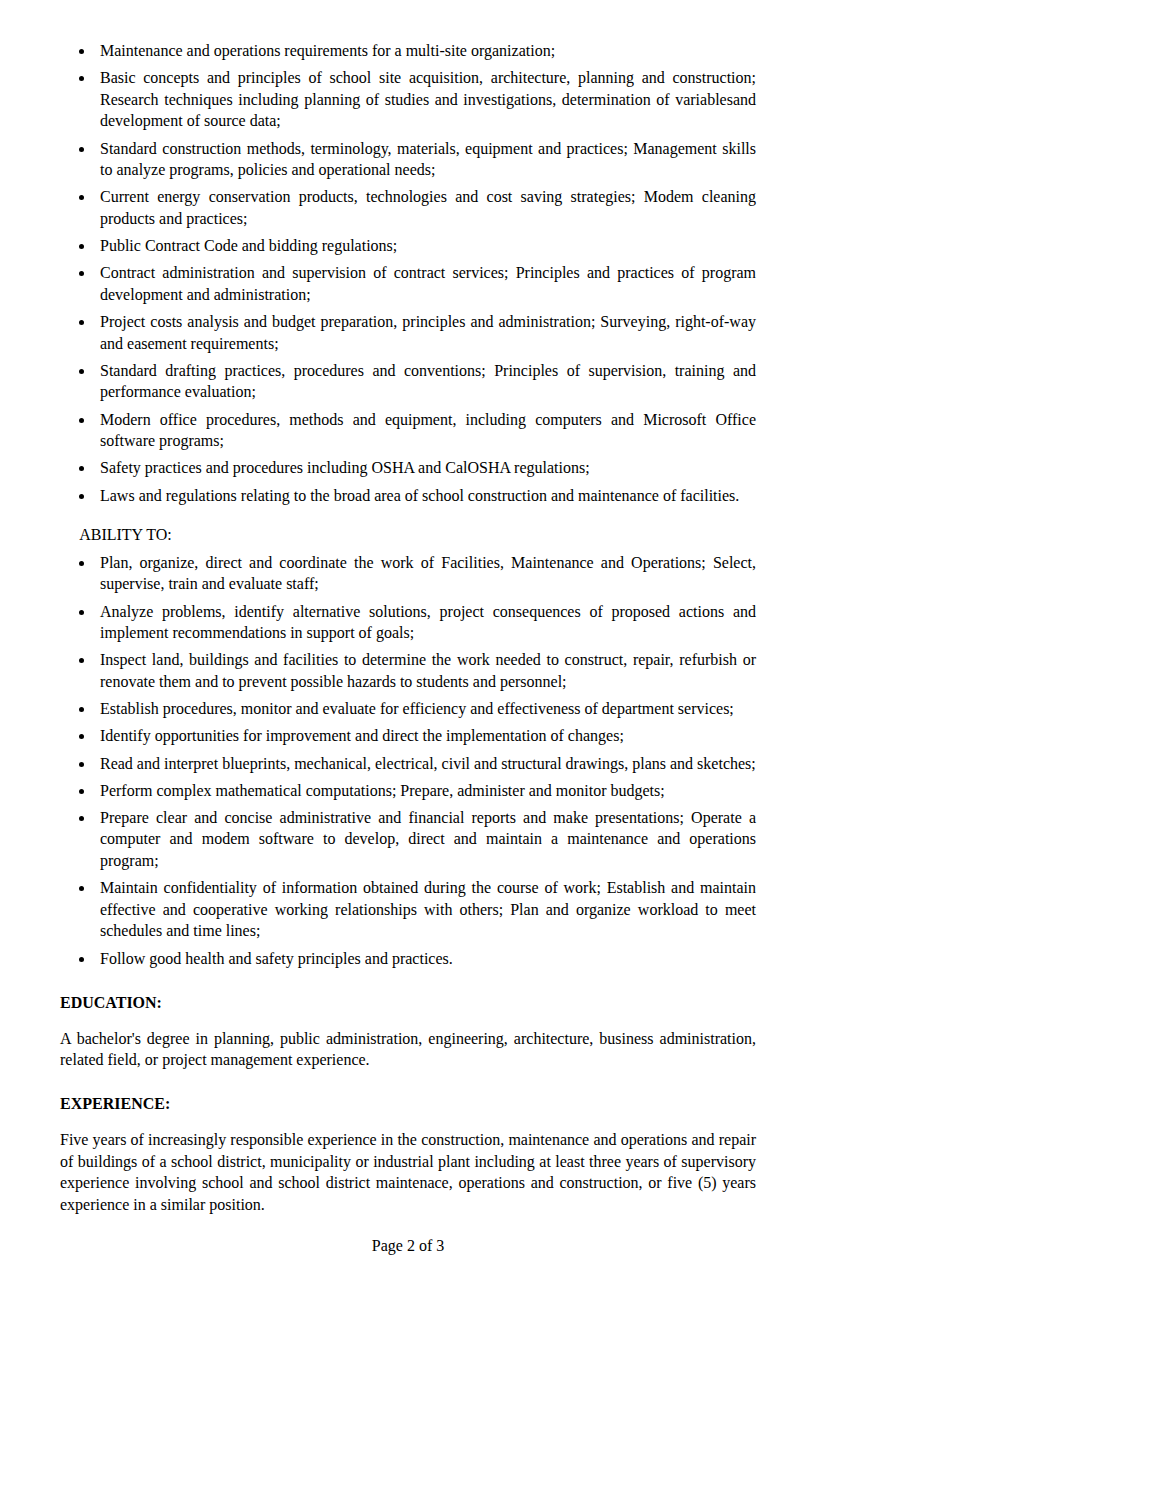Maintenance and operations requirements for a multi-site organization;
Basic concepts and principles of school site acquisition, architecture, planning and construction; Research techniques including planning of studies and investigations, determination of variablesand development of source data;
Standard construction methods, terminology, materials, equipment and practices; Management skills to analyze programs, policies and operational needs;
Current energy conservation products, technologies and cost saving strategies; Modem cleaning products and practices;
Public Contract Code and bidding regulations;
Contract administration and supervision of contract services; Principles and practices of program development and administration;
Project costs analysis and budget preparation, principles and administration; Surveying, right-of-way and easement requirements;
Standard drafting practices, procedures and conventions; Principles of supervision, training and performance evaluation;
Modern office procedures, methods and equipment, including computers and Microsoft Office software programs;
Safety practices and procedures including OSHA and CalOSHA regulations;
Laws and regulations relating to the broad area of school construction and maintenance of facilities.
ABILITY TO:
Plan, organize, direct and coordinate the work of Facilities, Maintenance and Operations; Select, supervise, train and evaluate staff;
Analyze problems, identify alternative solutions, project consequences of proposed actions and implement recommendations in support of goals;
Inspect land, buildings and facilities to determine the work needed to construct, repair, refurbish or renovate them and to prevent possible hazards to students and personnel;
Establish procedures, monitor and evaluate for efficiency and effectiveness of department services;
Identify opportunities for improvement and direct the implementation of changes;
Read and interpret blueprints, mechanical, electrical, civil and structural drawings, plans and sketches;
Perform complex mathematical computations; Prepare, administer and monitor budgets;
Prepare clear and concise administrative and financial reports and make presentations; Operate a computer and modem software to develop, direct and maintain a maintenance and operations program;
Maintain confidentiality of information obtained during the course of work; Establish and maintain effective and cooperative working relationships with others; Plan and organize workload to meet schedules and time lines;
Follow good health and safety principles and practices.
EDUCATION:
A bachelor's degree in planning, public administration, engineering, architecture, business administration, related field, or project management experience.
EXPERIENCE:
Five years of increasingly responsible experience in the construction, maintenance and operations and repair of buildings of a school district, municipality or industrial plant including at least three years of supervisory experience involving school and school district maintenace, operations and construction, or five (5) years experience in a similar position.
Page 2 of 3